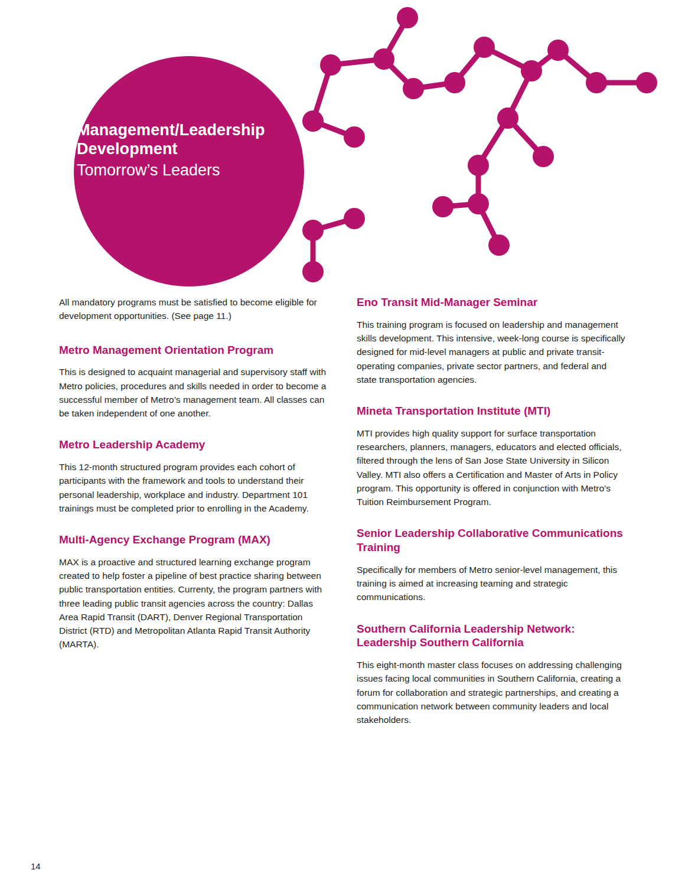Management/Leadership
Development
Tomorrow’s Leaders
All mandatory programs must be satisfied to become eligible for development opportunities. (See page 11.)
Metro Management Orientation Program
This is designed to acquaint managerial and supervisory staff with Metro policies, procedures and skills needed in order to become a successful member of Metro’s management team. All classes can be taken independent of one another.
Metro Leadership Academy
This 12-month structured program provides each cohort of participants with the framework and tools to understand their personal leadership, workplace and industry. Department 101 trainings must be completed prior to enrolling in the Academy.
Multi-Agency Exchange Program (MAX)
MAX is a proactive and structured learning exchange program created to help foster a pipeline of best practice sharing between public transportation entities. Currenty, the program partners with three leading public transit agencies across the country: Dallas Area Rapid Transit (DART), Denver Regional Transportation District (RTD) and Metropolitan Atlanta Rapid Transit Authority (MARTA).
Eno Transit Mid-Manager Seminar
This training program is focused on leadership and management skills development. This intensive, week-long course is specifically designed for mid-level managers at public and private transit-operating companies, private sector partners, and federal and state transportation agencies.
Mineta Transportation Institute (MTI)
MTI provides high quality support for surface transportation researchers, planners, managers, educators and elected officials, filtered through the lens of San Jose State University in Silicon Valley. MTI also offers a Certification and Master of Arts in Policy program. This opportunity is offered in conjunction with Metro’s Tuition Reimbursement Program.
Senior Leadership Collaborative Communications Training
Specifically for members of Metro senior-level management, this training is aimed at increasing teaming and strategic communications.
Southern California Leadership Network: Leadership Southern California
This eight-month master class focuses on addressing challenging issues facing local communities in Southern California, creating a forum for collaboration and strategic partnerships, and creating a communication network between community leaders and local stakeholders.
14